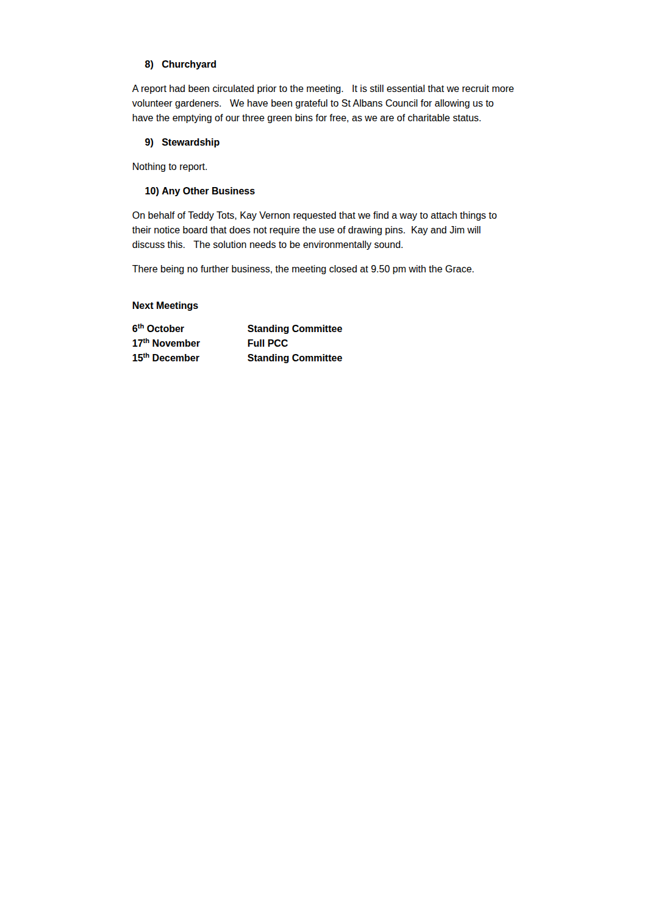8) Churchyard
A report had been circulated prior to the meeting. It is still essential that we recruit more volunteer gardeners. We have been grateful to St Albans Council for allowing us to have the emptying of our three green bins for free, as we are of charitable status.
9) Stewardship
Nothing to report.
10) Any Other Business
On behalf of Teddy Tots, Kay Vernon requested that we find a way to attach things to their notice board that does not require the use of drawing pins. Kay and Jim will discuss this. The solution needs to be environmentally sound.
There being no further business, the meeting closed at 9.50 pm with the Grace.
Next Meetings
| 6 th October | Standing Committee |
| 17 th November | Full PCC |
| 15 th December | Standing Committee |